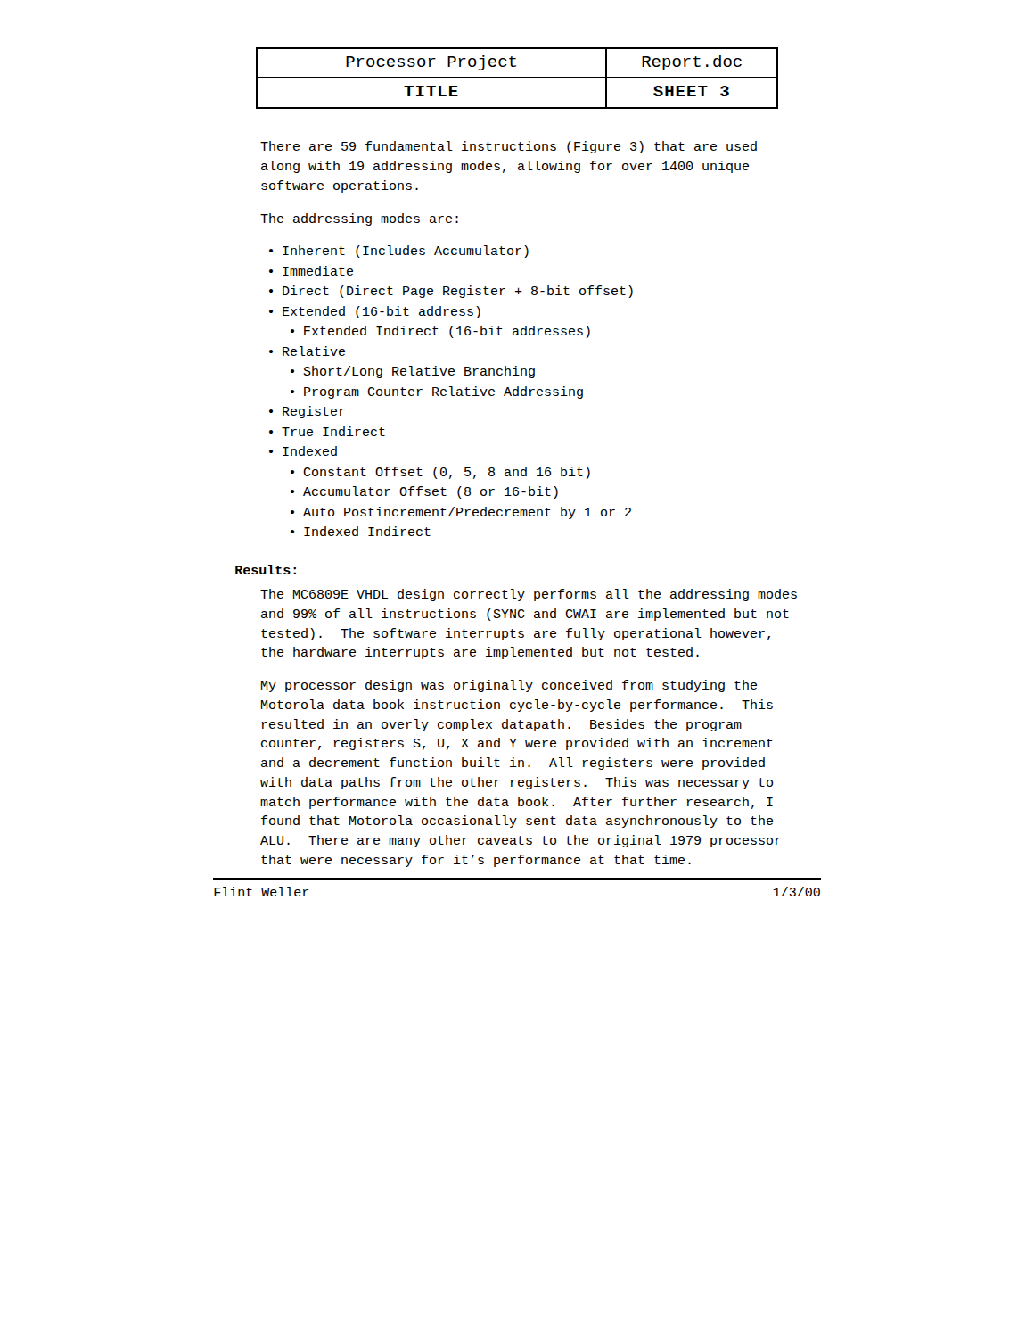| Processor Project | Report.doc |
| TITLE | SHEET 3 |
There are 59 fundamental instructions (Figure 3) that are used along with 19 addressing modes, allowing for over 1400 unique software operations.
The addressing modes are:
Inherent (Includes Accumulator)
Immediate
Direct (Direct Page Register + 8-bit offset)
Extended (16-bit address)
Extended Indirect (16-bit addresses)
Relative
Short/Long Relative Branching
Program Counter Relative Addressing
Register
True Indirect
Indexed
Constant Offset (0, 5, 8 and 16 bit)
Accumulator Offset (8 or 16-bit)
Auto Postincrement/Predecrement by 1 or 2
Indexed Indirect
Results:
The MC6809E VHDL design correctly performs all the addressing modes and 99% of all instructions (SYNC and CWAI are implemented but not tested). The software interrupts are fully operational however, the hardware interrupts are implemented but not tested.
My processor design was originally conceived from studying the Motorola data book instruction cycle-by-cycle performance. This resulted in an overly complex datapath. Besides the program counter, registers S, U, X and Y were provided with an increment and a decrement function built in. All registers were provided with data paths from the other registers. This was necessary to match performance with the data book. After further research, I found that Motorola occasionally sent data asynchronously to the ALU. There are many other caveats to the original 1979 processor that were necessary for it’s performance at that time.
Flint Weller 1/3/00